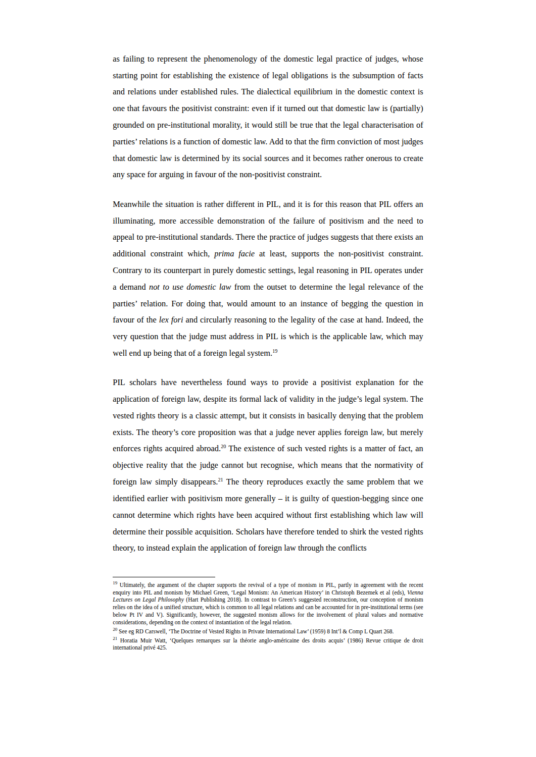as failing to represent the phenomenology of the domestic legal practice of judges, whose starting point for establishing the existence of legal obligations is the subsumption of facts and relations under established rules. The dialectical equilibrium in the domestic context is one that favours the positivist constraint: even if it turned out that domestic law is (partially) grounded on pre-institutional morality, it would still be true that the legal characterisation of parties’ relations is a function of domestic law. Add to that the firm conviction of most judges that domestic law is determined by its social sources and it becomes rather onerous to create any space for arguing in favour of the non-positivist constraint.
Meanwhile the situation is rather different in PIL, and it is for this reason that PIL offers an illuminating, more accessible demonstration of the failure of positivism and the need to appeal to pre-institutional standards. There the practice of judges suggests that there exists an additional constraint which, prima facie at least, supports the non-positivist constraint. Contrary to its counterpart in purely domestic settings, legal reasoning in PIL operates under a demand not to use domestic law from the outset to determine the legal relevance of the parties’ relation. For doing that, would amount to an instance of begging the question in favour of the lex fori and circularly reasoning to the legality of the case at hand. Indeed, the very question that the judge must address in PIL is which is the applicable law, which may well end up being that of a foreign legal system.19
PIL scholars have nevertheless found ways to provide a positivist explanation for the application of foreign law, despite its formal lack of validity in the judge’s legal system. The vested rights theory is a classic attempt, but it consists in basically denying that the problem exists. The theory’s core proposition was that a judge never applies foreign law, but merely enforces rights acquired abroad.20 The existence of such vested rights is a matter of fact, an objective reality that the judge cannot but recognise, which means that the normativity of foreign law simply disappears.21 The theory reproduces exactly the same problem that we identified earlier with positivism more generally – it is guilty of question-begging since one cannot determine which rights have been acquired without first establishing which law will determine their possible acquisition. Scholars have therefore tended to shirk the vested rights theory, to instead explain the application of foreign law through the conflicts
19 Ultimately, the argument of the chapter supports the revival of a type of monism in PIL, partly in agreement with the recent enquiry into PIL and monism by Michael Green, ‘Legal Monism: An American History’ in Christoph Bezemek et al (eds), Vienna Lectures on Legal Philosophy (Hart Publishing 2018). In contrast to Green’s suggested reconstruction, our conception of monism relies on the idea of a unified structure, which is common to all legal relations and can be accounted for in pre-institutional terms (see below Pt IV and V). Significantly, however, the suggested monism allows for the involvement of plural values and normative considerations, depending on the context of instantiation of the legal relation.
20 See eg RD Carswell, ‘The Doctrine of Vested Rights in Private International Law’ (1959) 8 Int’l & Comp L Quart 268.
21 Horatia Muir Watt, ‘Quelques remarques sur la théorie anglo-américaine des droits acquis’ (1986) Revue critique de droit international privé 425.